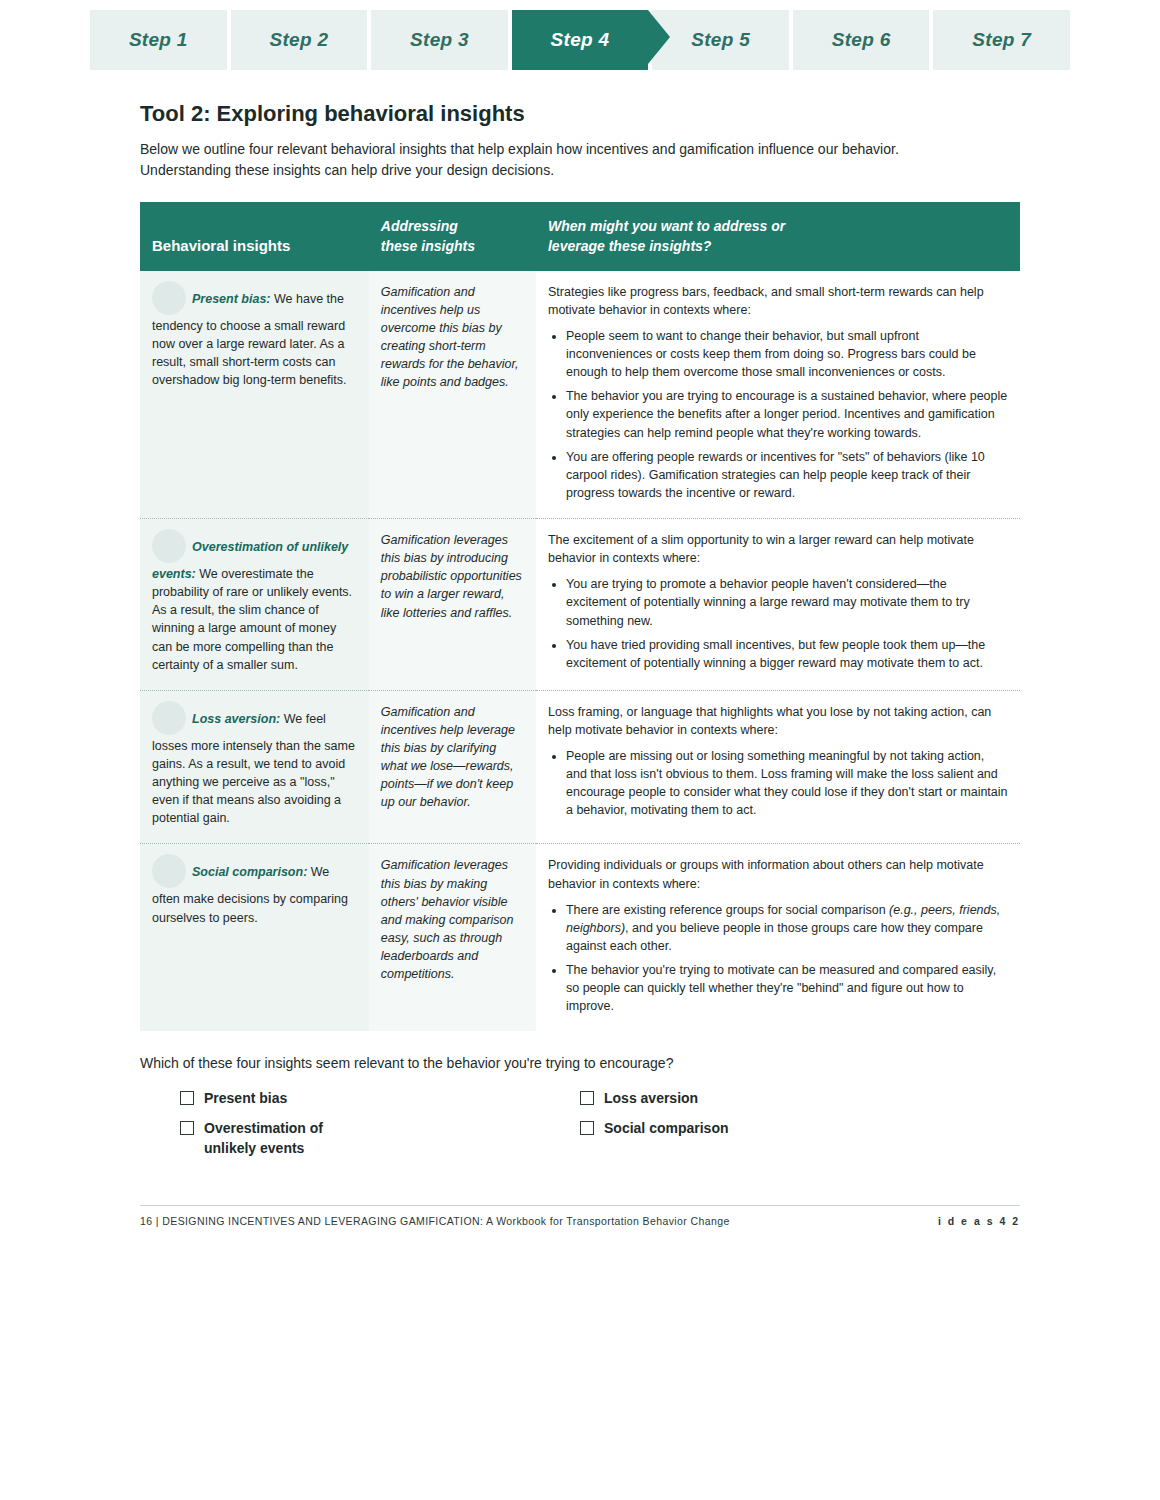Step 1
Step 2
Step 3
Step 4
Step 5
Step 6
Step 7
Tool 2: Exploring behavioral insights
Below we outline four relevant behavioral insights that help explain how incentives and gamification influence our behavior. Understanding these insights can help drive your design decisions.
| Behavioral insights | Addressing these insights | When might you want to address or leverage these insights? |
| --- | --- | --- |
| Present bias: We have the tendency to choose a small reward now over a large reward later. As a result, small short-term costs can overshadow big long-term benefits. | Gamification and incentives help us overcome this bias by creating short-term rewards for the behavior, like points and badges. | Strategies like progress bars, feedback, and small short-term rewards can help motivate behavior in contexts where: People seem to want to change their behavior, but small upfront inconveniences or costs keep them from doing so. Progress bars could be enough to help them overcome those small inconveniences or costs. The behavior you are trying to encourage is a sustained behavior, where people only experience the benefits after a longer period. Incentives and gamification strategies can help remind people what they're working towards. You are offering people rewards or incentives for "sets" of behaviors (like 10 carpool rides). Gamification strategies can help people keep track of their progress towards the incentive or reward. |
| Overestimation of unlikely events: We overestimate the probability of rare or unlikely events. As a result, the slim chance of winning a large amount of money can be more compelling than the certainty of a smaller sum. | Gamification leverages this bias by introducing probabilistic opportunities to win a larger reward, like lotteries and raffles. | The excitement of a slim opportunity to win a larger reward can help motivate behavior in contexts where: You are trying to promote a behavior people haven't considered—the excitement of potentially winning a large reward may motivate them to try something new. You have tried providing small incentives, but few people took them up—the excitement of potentially winning a bigger reward may motivate them to act. |
| Loss aversion: We feel losses more intensely than the same gains. As a result, we tend to avoid anything we perceive as a "loss," even if that means also avoiding a potential gain. | Gamification and incentives help leverage this bias by clarifying what we lose—rewards, points—if we don't keep up our behavior. | Loss framing, or language that highlights what you lose by not taking action, can help motivate behavior in contexts where: People are missing out or losing something meaningful by not taking action, and that loss isn't obvious to them. Loss framing will make the loss salient and encourage people to consider what they could lose if they don't start or maintain a behavior, motivating them to act. |
| Social comparison: We often make decisions by comparing ourselves to peers. | Gamification leverages this bias by making others' behavior visible and making comparison easy, such as through leaderboards and competitions. | Providing individuals or groups with information about others can help motivate behavior in contexts where: There are existing reference groups for social comparison (e.g., peers, friends, neighbors) , and you believe people in those groups care how they compare against each other. The behavior you're trying to motivate can be measured and compared easily, so people can quickly tell whether they're "behind" and figure out how to improve. |
Which of these four insights seem relevant to the behavior you're trying to encourage?
Present bias
Loss aversion
Overestimation of
unlikely events
Social comparison
16 | DESIGNING INCENTIVES AND LEVERAGING GAMIFICATION: A Workbook for Transportation Behavior Change
i d e a s 4 2